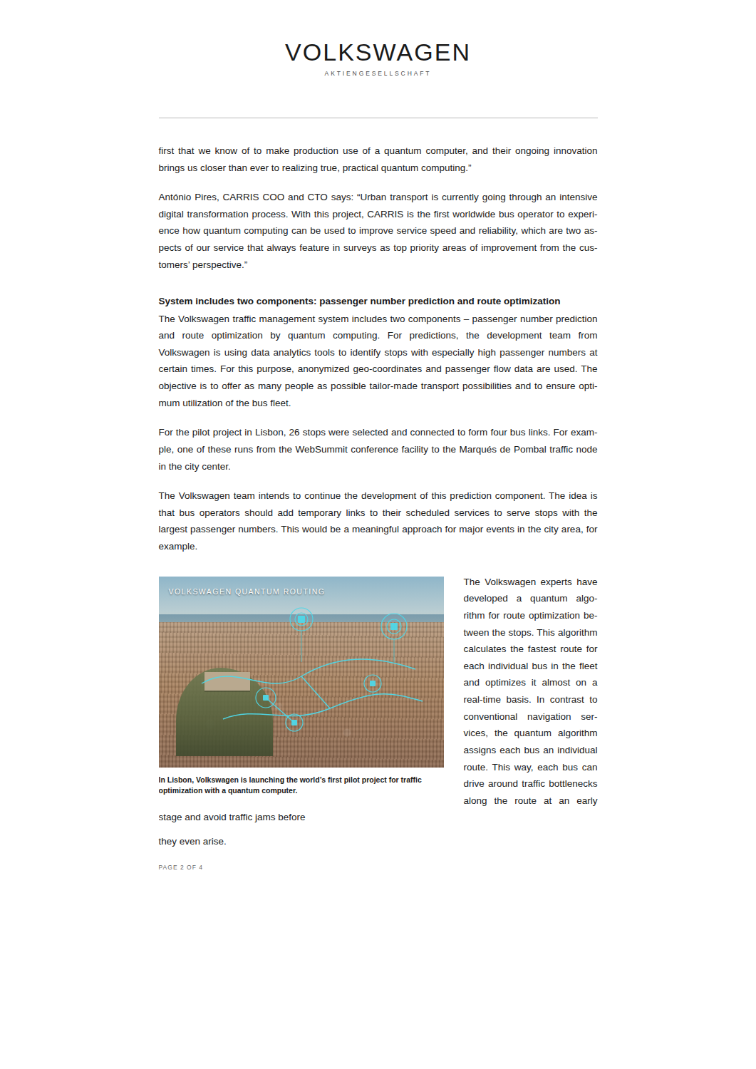VOLKSWAGEN
Aktiengesellschaft
first that we know of to make production use of a quantum computer, and their ongoing innovation brings us closer than ever to realizing true, practical quantum computing.”
António Pires, CARRIS COO and CTO says: “Urban transport is currently going through an intensive digital transformation process. With this project, CARRIS is the first worldwide bus operator to experience how quantum computing can be used to improve service speed and reliability, which are two aspects of our service that always feature in surveys as top priority areas of improvement from the customers’ perspective.”
System includes two components: passenger number prediction and route optimization
The Volkswagen traffic management system includes two components – passenger number prediction and route optimization by quantum computing. For predictions, the development team from Volkswagen is using data analytics tools to identify stops with especially high passenger numbers at certain times. For this purpose, anonymized geo-coordinates and passenger flow data are used. The objective is to offer as many people as possible tailor-made transport possibilities and to ensure optimum utilization of the bus fleet.
For the pilot project in Lisbon, 26 stops were selected and connected to form four bus links. For example, one of these runs from the WebSummit conference facility to the Marqués de Pombal traffic node in the city center.
The Volkswagen team intends to continue the development of this prediction component. The idea is that bus operators should add temporary links to their scheduled services to serve stops with the largest passenger numbers. This would be a meaningful approach for major events in the city area, for example.
Volkswagen Quantum Routing
In Lisbon, Volkswagen is launching the world’s first pilot project for traffic optimization with a quantum computer.
The Volkswagen experts have developed a quantum algorithm for route optimization between the stops. This algorithm calculates the fastest route for each individual bus in the fleet and optimizes it almost on a real-time basis. In contrast to conventional navigation services, the quantum algorithm assigns each bus an individual route. This way, each bus can drive around traffic bottlenecks along the route at an early stage and avoid traffic jams before
they even arise.
Page 2 of 4